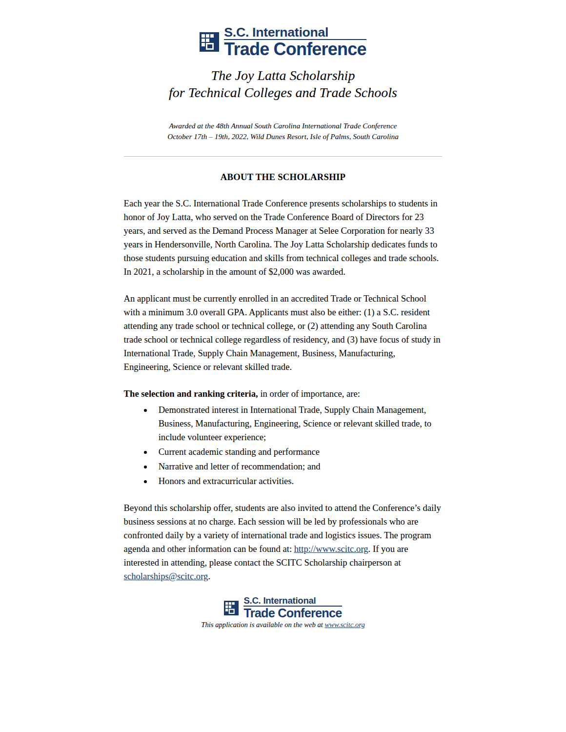S.C. International Trade Conference
The Joy Latta Scholarship
for Technical Colleges and Trade Schools
Awarded at the 48th Annual South Carolina International Trade Conference
October 17th – 19th, 2022, Wild Dunes Resort, Isle of Palms, South Carolina
ABOUT THE SCHOLARSHIP
Each year the S.C. International Trade Conference presents scholarships to students in honor of Joy Latta, who served on the Trade Conference Board of Directors for 23 years, and served as the Demand Process Manager at Selee Corporation for nearly 33 years in Hendersonville, North Carolina. The Joy Latta Scholarship dedicates funds to those students pursuing education and skills from technical colleges and trade schools. In 2021, a scholarship in the amount of $2,000 was awarded.
An applicant must be currently enrolled in an accredited Trade or Technical School with a minimum 3.0 overall GPA. Applicants must also be either: (1) a S.C. resident attending any trade school or technical college, or (2) attending any South Carolina trade school or technical college regardless of residency, and (3) have focus of study in International Trade, Supply Chain Management, Business, Manufacturing, Engineering, Science or relevant skilled trade.
The selection and ranking criteria, in order of importance, are:
Demonstrated interest in International Trade, Supply Chain Management, Business, Manufacturing, Engineering, Science or relevant skilled trade, to include volunteer experience;
Current academic standing and performance
Narrative and letter of recommendation; and
Honors and extracurricular activities.
Beyond this scholarship offer, students are also invited to attend the Conference’s daily business sessions at no charge. Each session will be led by professionals who are confronted daily by a variety of international trade and logistics issues. The program agenda and other information can be found at: http://www.scitc.org. If you are interested in attending, please contact the SCITC Scholarship chairperson at scholarships@scitc.org.
S.C. International Trade Conference
This application is available on the web at www.scitc.org